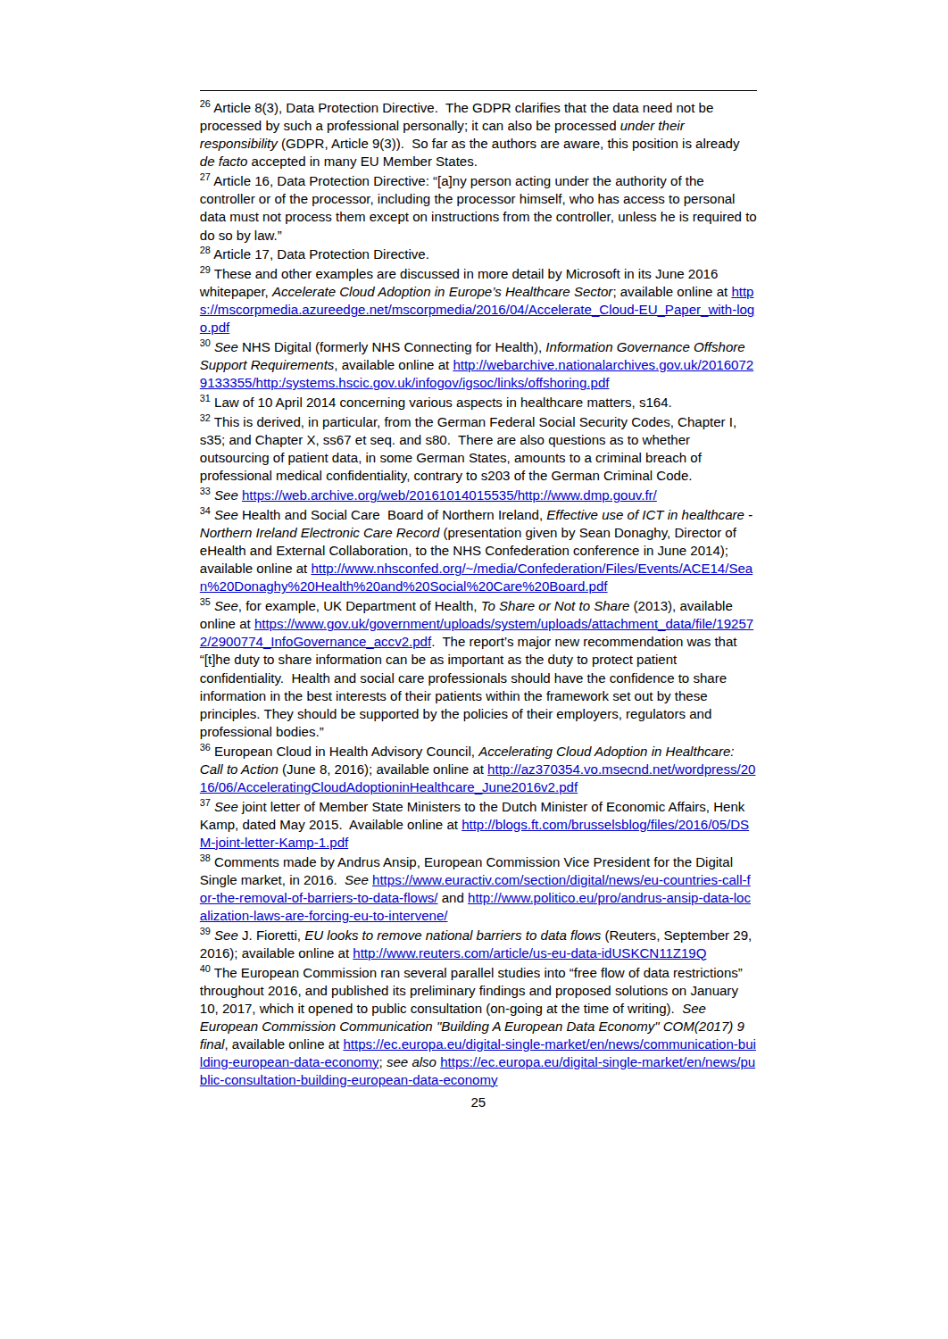26 Article 8(3), Data Protection Directive. The GDPR clarifies that the data need not be processed by such a professional personally; it can also be processed under their responsibility (GDPR, Article 9(3)). So far as the authors are aware, this position is already de facto accepted in many EU Member States.
27 Article 16, Data Protection Directive: “[a]ny person acting under the authority of the controller or of the processor, including the processor himself, who has access to personal data must not process them except on instructions from the controller, unless he is required to do so by law.”
28 Article 17, Data Protection Directive.
29 These and other examples are discussed in more detail by Microsoft in its June 2016 whitepaper, Accelerate Cloud Adoption in Europe’s Healthcare Sector; available online at https://mscorpmedia.azureedge.net/mscorpmedia/2016/04/Accelerate_Cloud-EU_Paper_with-logo.pdf
30 See NHS Digital (formerly NHS Connecting for Health), Information Governance Offshore Support Requirements, available online at http://webarchive.nationalarchives.gov.uk/20160729133355/http:/systems.hscic.gov.uk/infogov/igsoc/links/offshoring.pdf
31 Law of 10 April 2014 concerning various aspects in healthcare matters, s164.
32 This is derived, in particular, from the German Federal Social Security Codes, Chapter I, s35; and Chapter X, ss67 et seq. and s80. There are also questions as to whether outsourcing of patient data, in some German States, amounts to a criminal breach of professional medical confidentiality, contrary to s203 of the German Criminal Code.
33 See https://web.archive.org/web/20161014015535/http://www.dmp.gouv.fr/
34 See Health and Social Care Board of Northern Ireland, Effective use of ICT in healthcare - Northern Ireland Electronic Care Record (presentation given by Sean Donaghy, Director of eHealth and External Collaboration, to the NHS Confederation conference in June 2014); available online at http://www.nhsconfed.org/~/media/Confederation/Files/Events/ACE14/Sean%20Donaghy%20Health%20and%20Social%20Care%20Board.pdf
35 See, for example, UK Department of Health, To Share or Not to Share (2013), available online at https://www.gov.uk/government/uploads/system/uploads/attachment_data/file/192572/2900774_InfoGovernance_accv2.pdf. The report’s major new recommendation was that “[t]he duty to share information can be as important as the duty to protect patient confidentiality. Health and social care professionals should have the confidence to share information in the best interests of their patients within the framework set out by these principles. They should be supported by the policies of their employers, regulators and professional bodies.”
36 European Cloud in Health Advisory Council, Accelerating Cloud Adoption in Healthcare: Call to Action (June 8, 2016); available online at http://az370354.vo.msecnd.net/wordpress/2016/06/AcceleratingCloudAdoptioninHealthcare_June2016v2.pdf
37 See joint letter of Member State Ministers to the Dutch Minister of Economic Affairs, Henk Kamp, dated May 2015. Available online at http://blogs.ft.com/brusselsblog/files/2016/05/DSM-joint-letter-Kamp-1.pdf
38 Comments made by Andrus Ansip, European Commission Vice President for the Digital Single market, in 2016. See https://www.euractiv.com/section/digital/news/eu-countries-call-for-the-removal-of-barriers-to-data-flows/ and http://www.politico.eu/pro/andrus-ansip-data-localization-laws-are-forcing-eu-to-intervene/
39 See J. Fioretti, EU looks to remove national barriers to data flows (Reuters, September 29, 2016); available online at http://www.reuters.com/article/us-eu-data-idUSKCN11Z19Q
40 The European Commission ran several parallel studies into “free flow of data restrictions” throughout 2016, and published its preliminary findings and proposed solutions on January 10, 2017, which it opened to public consultation (on-going at the time of writing). See European Commission Communication "Building A European Data Economy" COM(2017) 9 final, available online at https://ec.europa.eu/digital-single-market/en/news/communication-building-european-data-economy; see also https://ec.europa.eu/digital-single-market/en/news/public-consultation-building-european-data-economy
25